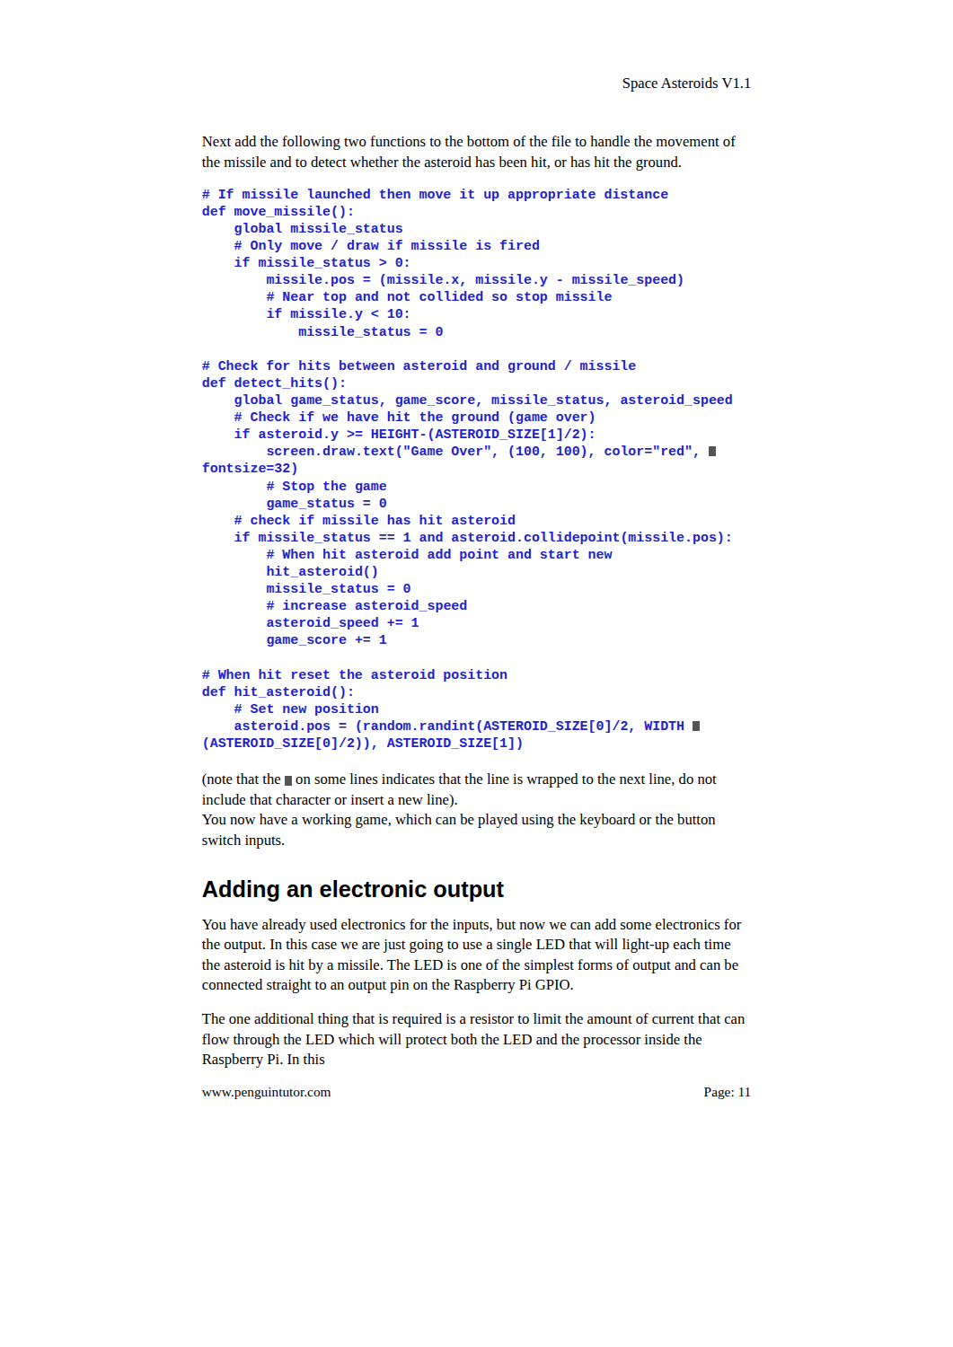Space Asteroids V1.1
Next add the following two functions to the bottom of the file to handle the movement of the missile and to detect whether the asteroid has been hit, or has hit the ground.
# If missile launched then move it up appropriate distance
def move_missile():
    global missile_status
    # Only move / draw if missile is fired
    if missile_status > 0:
        missile.pos = (missile.x, missile.y - missile_speed)
        # Near top and not collided so stop missile
        if missile.y < 10:
            missile_status = 0

# Check for hits between asteroid and ground / missile
def detect_hits():
    global game_status, game_score, missile_status, asteroid_speed
    # Check if we have hit the ground (game over)
    if asteroid.y >= HEIGHT-(ASTEROID_SIZE[1]/2):
        screen.draw.text("Game Over", (100, 100), color="red", 
fontsize=32)
        # Stop the game
        game_status = 0
    # check if missile has hit asteroid
    if missile_status == 1 and asteroid.collidepoint(missile.pos):
        # When hit asteroid add point and start new
        hit_asteroid()
        missile_status = 0
        # increase asteroid_speed
        asteroid_speed += 1
        game_score += 1

# When hit reset the asteroid position
def hit_asteroid():
    # Set new position
    asteroid.pos = (random.randint(ASTEROID_SIZE[0]/2, WIDTH 
(ASTEROID_SIZE[0]/2)), ASTEROID_SIZE[1])
(note that the on some lines indicates that the line is wrapped to the next line, do not include that character or insert a new line).
You now have a working game, which can be played using the keyboard or the button switch inputs.
Adding an electronic output
You have already used electronics for the inputs, but now we can add some electronics for the output. In this case we are just going to use a single LED that will light-up each time the asteroid is hit by a missile. The LED is one of the simplest forms of output and can be connected straight to an output pin on the Raspberry Pi GPIO.
The one additional thing that is required is a resistor to limit the amount of current that can flow through the LED which will protect both the LED and the processor inside the Raspberry Pi. In this
www.penguintutor.com Page: 11